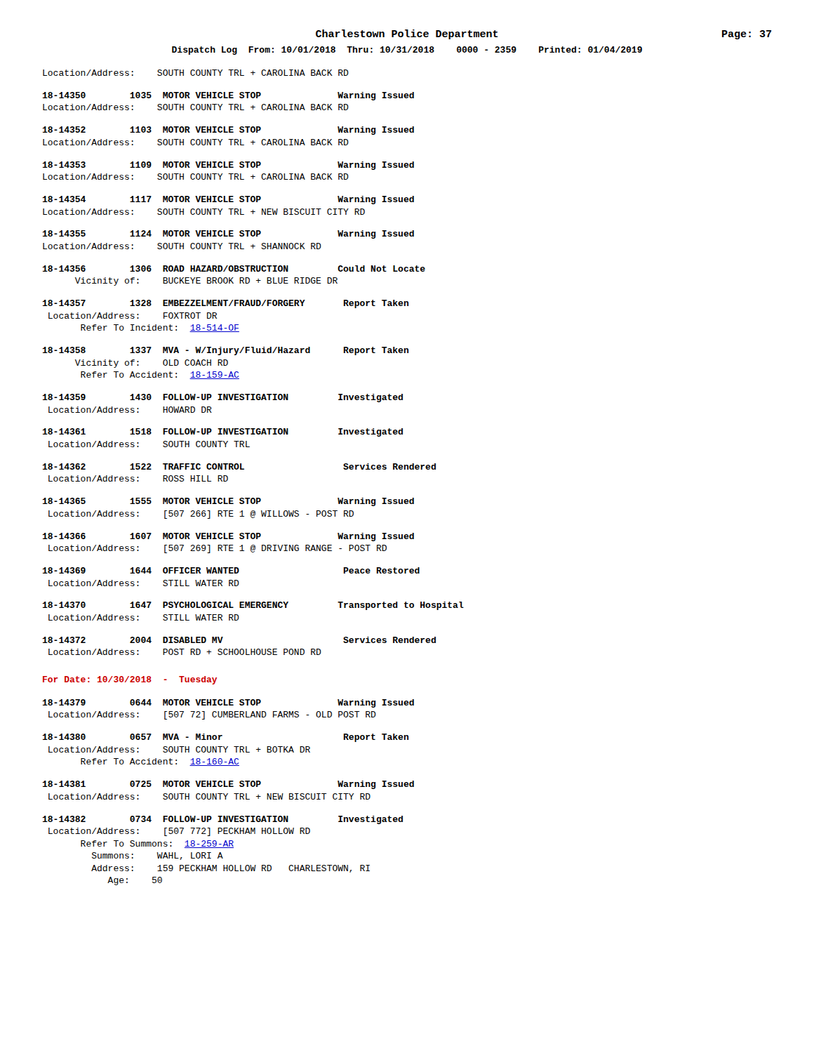Charlestown Police Department
Page: 37
Dispatch Log From: 10/01/2018 Thru: 10/31/2018 0000 - 2359 Printed: 01/04/2019
Location/Address: SOUTH COUNTY TRL + CAROLINA BACK RD
18-14350 1035 MOTOR VEHICLE STOP Warning Issued Location/Address: SOUTH COUNTY TRL + CAROLINA BACK RD
18-14352 1103 MOTOR VEHICLE STOP Warning Issued Location/Address: SOUTH COUNTY TRL + CAROLINA BACK RD
18-14353 1109 MOTOR VEHICLE STOP Warning Issued Location/Address: SOUTH COUNTY TRL + CAROLINA BACK RD
18-14354 1117 MOTOR VEHICLE STOP Warning Issued Location/Address: SOUTH COUNTY TRL + NEW BISCUIT CITY RD
18-14355 1124 MOTOR VEHICLE STOP Warning Issued Location/Address: SOUTH COUNTY TRL + SHANNOCK RD
18-14356 1306 ROAD HAZARD/OBSTRUCTION Could Not Locate Vicinity of: BUCKEYE BROOK RD + BLUE RIDGE DR
18-14357 1328 EMBEZZELMENT/FRAUD/FORGERY Report Taken Location/Address: FOXTROT DR Refer To Incident: 18-514-OF
18-14358 1337 MVA - W/Injury/Fluid/Hazard Report Taken Vicinity of: OLD COACH RD Refer To Accident: 18-159-AC
18-14359 1430 FOLLOW-UP INVESTIGATION Investigated Location/Address: HOWARD DR
18-14361 1518 FOLLOW-UP INVESTIGATION Investigated Location/Address: SOUTH COUNTY TRL
18-14362 1522 TRAFFIC CONTROL Services Rendered Location/Address: ROSS HILL RD
18-14365 1555 MOTOR VEHICLE STOP Warning Issued Location/Address: [507 266] RTE 1 @ WILLOWS - POST RD
18-14366 1607 MOTOR VEHICLE STOP Warning Issued Location/Address: [507 269] RTE 1 @ DRIVING RANGE - POST RD
18-14369 1644 OFFICER WANTED Peace Restored Location/Address: STILL WATER RD
18-14370 1647 PSYCHOLOGICAL EMERGENCY Transported to Hospital Location/Address: STILL WATER RD
18-14372 2004 DISABLED MV Services Rendered Location/Address: POST RD + SCHOOLHOUSE POND RD
For Date: 10/30/2018 - Tuesday
18-14379 0644 MOTOR VEHICLE STOP Warning Issued Location/Address: [507 72] CUMBERLAND FARMS - OLD POST RD
18-14380 0657 MVA - Minor Report Taken Location/Address: SOUTH COUNTY TRL + BOTKA DR Refer To Accident: 18-160-AC
18-14381 0725 MOTOR VEHICLE STOP Warning Issued Location/Address: SOUTH COUNTY TRL + NEW BISCUIT CITY RD
18-14382 0734 FOLLOW-UP INVESTIGATION Investigated Location/Address: [507 772] PECKHAM HOLLOW RD Refer To Summons: 18-259-AR Summons: WAHL, LORI A Address: 159 PECKHAM HOLLOW RD CHARLESTOWN, RI Age: 50